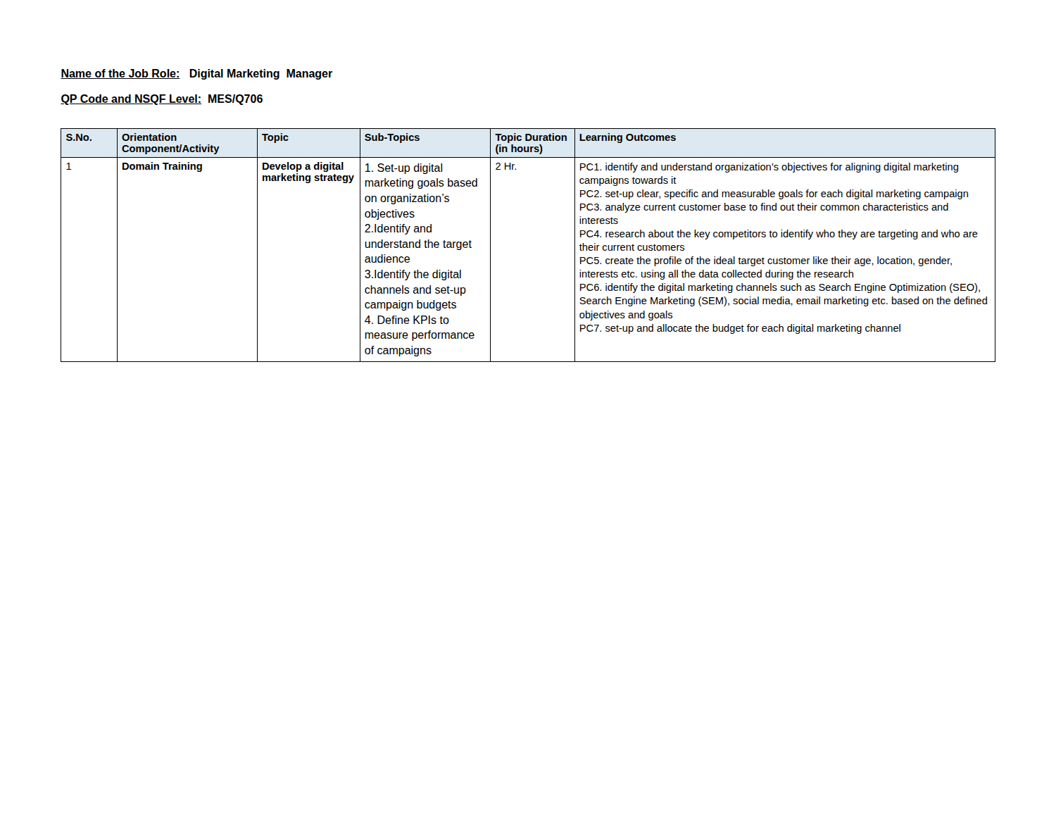Name of the Job Role: Digital Marketing Manager
QP Code and NSQF Level: MES/Q706
| S.No. | Orientation Component/Activity | Topic | Sub-Topics | Topic Duration (in hours) | Learning Outcomes |
| --- | --- | --- | --- | --- | --- |
| 1 | Domain Training | Develop a digital marketing strategy | 1. Set-up digital marketing goals based on organization’s objectives 2.Identify and understand the target audience 3.Identify the digital channels and set-up campaign budgets 4. Define KPIs to measure performance of campaigns | 2 Hr. | PC1. identify and understand organization’s objectives for aligning digital marketing campaigns towards it PC2. set-up clear, specific and measurable goals for each digital marketing campaign PC3. analyze current customer base to find out their common characteristics and interests PC4. research about the key competitors to identify who they are targeting and who are their current customers PC5. create the profile of the ideal target customer like their age, location, gender, interests etc. using all the data collected during the research PC6. identify the digital marketing channels such as Search Engine Optimization (SEO), Search Engine Marketing (SEM), social media, email marketing etc. based on the defined objectives and goals PC7. set-up and allocate the budget for each digital marketing channel |